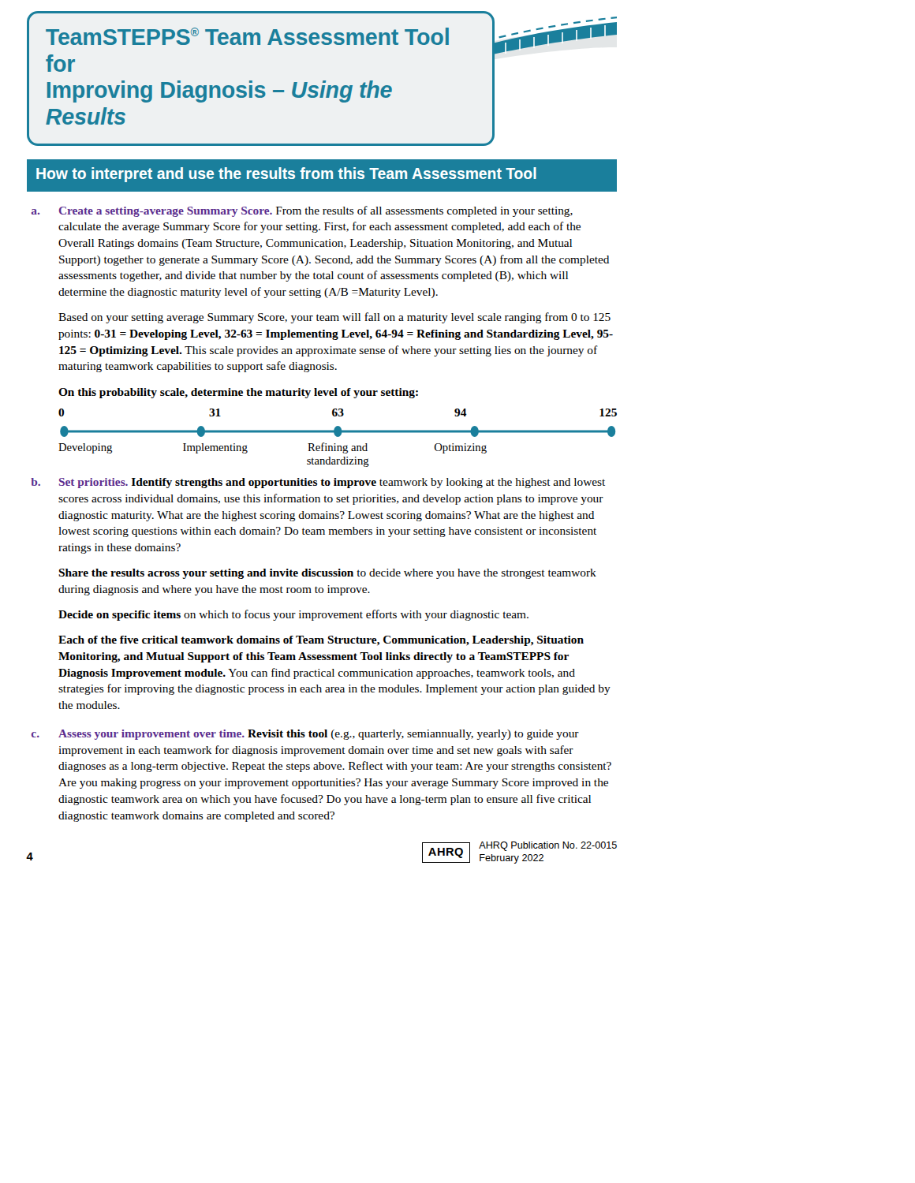TeamSTEPPS® Team Assessment Tool for
Improving Diagnosis – Using the Results
How to interpret and use the results from this Team Assessment Tool
a.
Create a setting-average Summary Score. From the results of all assessments completed in your setting, calculate the average Summary Score for your setting. First, for each assessment completed, add each of the Overall Ratings domains (Team Structure, Communication, Leadership, Situation Monitoring, and Mutual Support) together to generate a Summary Score (A). Second, add the Summary Scores (A) from all the completed assessments together, and divide that number by the total count of assessments completed (B), which will determine the diagnostic maturity level of your setting (A/B =Maturity Level).
Based on your setting average Summary Score, your team will fall on a maturity level scale ranging from 0 to 125 points: 0-31 = Developing Level, 32-63 = Implementing Level, 64-94 = Refining and Standardizing Level, 95-125 = Optimizing Level. This scale provides an approximate sense of where your setting lies on the journey of maturing teamwork capabilities to support safe diagnosis.
On this probability scale, determine the maturity level of your setting:
0316394125
Developing Implementing Refining and
standardizing Optimizing
b.
Set priorities. Identify strengths and opportunities to improve teamwork by looking at the highest and lowest scores across individual domains, use this information to set priorities, and develop action plans to improve your diagnostic maturity. What are the highest scoring domains? Lowest scoring domains? What are the highest and lowest scoring questions within each domain? Do team members in your setting have consistent or inconsistent ratings in these domains?
Share the results across your setting and invite discussion to decide where you have the strongest teamwork during diagnosis and where you have the most room to improve.
Decide on specific items on which to focus your improvement efforts with your diagnostic team.
Each of the five critical teamwork domains of Team Structure, Communication, Leadership, Situation Monitoring, and Mutual Support of this Team Assessment Tool links directly to a TeamSTEPPS for Diagnosis Improvement module. You can find practical communication approaches, teamwork tools, and strategies for improving the diagnostic process in each area in the modules. Implement your action plan guided by the modules.
c.
Assess your improvement over time. Revisit this tool (e.g., quarterly, semiannually, yearly) to guide your improvement in each teamwork for diagnosis improvement domain over time and set new goals with safer diagnoses as a long-term objective. Repeat the steps above. Reflect with your team: Are your strengths consistent? Are you making progress on your improvement opportunities? Has your average Summary Score improved in the diagnostic teamwork area on which you have focused? Do you have a long-term plan to ensure all five critical diagnostic teamwork domains are completed and scored?
4
AHRQ
AHRQ Publication No. 22-0015
February 2022